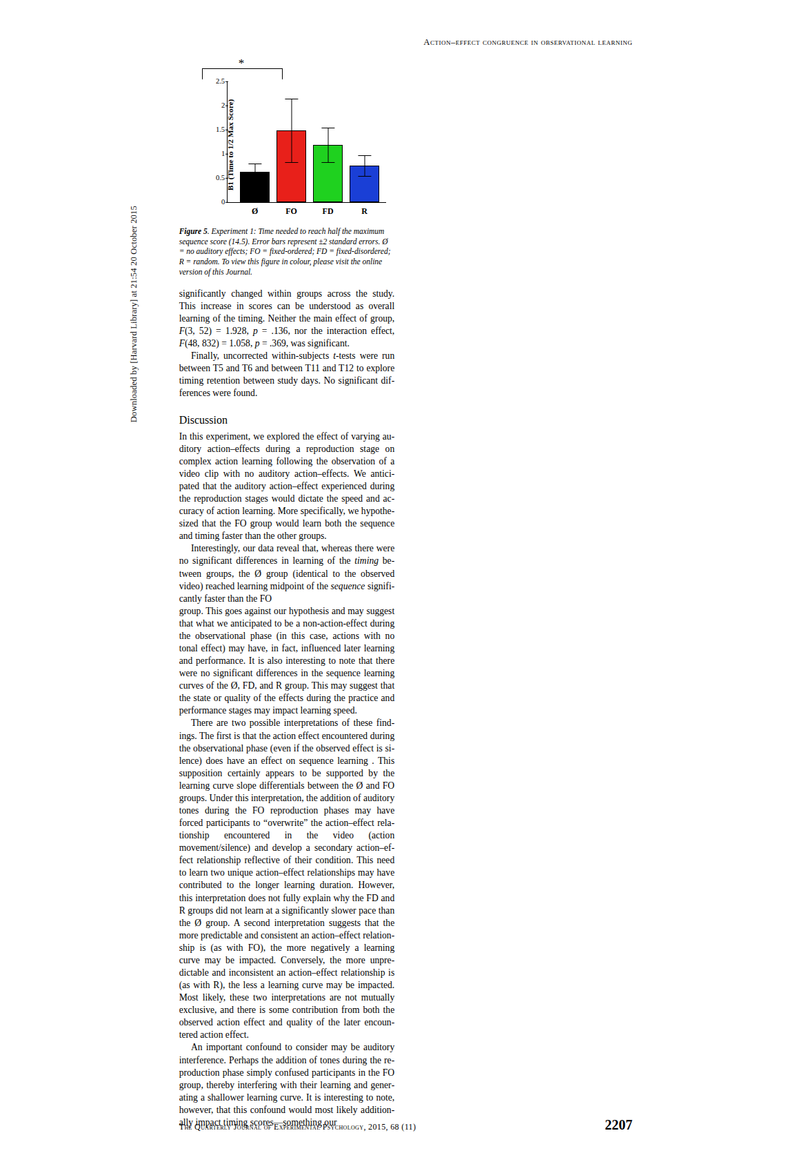Downloaded by [Harvard Library] at 21:54 20 October 2015
Action–effect congruence in observational learning
*
B1 (Time to 1/2 Max Score)
2.5
2
1.5
1
0.5
0
Ø
FO
FD
R
Figure 5. Experiment 1: Time needed to reach half the maximum sequence score (14.5). Error bars represent ±2 standard errors. Ø = no auditory effects; FO = fixed-ordered; FD = fixed-disordered; R = random. To view this figure in colour, please visit the online version of this Journal.
significantly changed within groups across the study. This increase in scores can be understood as overall learning of the timing. Neither the main effect of group, F(3, 52) = 1.928, p = .136, nor the interaction effect, F(48, 832) = 1.058, p = .369, was significant.
Finally, uncorrected within-subjects t-tests were run between T5 and T6 and between T11 and T12 to explore timing retention between study days. No significant differences were found.
Discussion
In this experiment, we explored the effect of varying auditory action–effects during a reproduction stage on complex action learning following the observation of a video clip with no auditory action–effects. We anticipated that the auditory action–effect experienced during the reproduction stages would dictate the speed and accuracy of action learning. More specifically, we hypothesized that the FO group would learn both the sequence and timing faster than the other groups.
Interestingly, our data reveal that, whereas there were no significant differences in learning of the timing between groups, the Ø group (identical to the observed video) reached learning midpoint of the sequence significantly faster than the FO
group. This goes against our hypothesis and may suggest that what we anticipated to be a non-action-effect during the observational phase (in this case, actions with no tonal effect) may have, in fact, influenced later learning and performance. It is also interesting to note that there were no significant differences in the sequence learning curves of the Ø, FD, and R group. This may suggest that the state or quality of the effects during the practice and performance stages may impact learning speed.
There are two possible interpretations of these findings. The first is that the action effect encountered during the observational phase (even if the observed effect is silence) does have an effect on sequence learning . This supposition certainly appears to be supported by the learning curve slope differentials between the Ø and FO groups. Under this interpretation, the addition of auditory tones during the FO reproduction phases may have forced participants to “overwrite” the action–effect relationship encountered in the video (action movement/silence) and develop a secondary action–effect relationship reflective of their condition. This need to learn two unique action–effect relationships may have contributed to the longer learning duration. However, this interpretation does not fully explain why the FD and R groups did not learn at a significantly slower pace than the Ø group. A second interpretation suggests that the more predictable and consistent an action–effect relationship is (as with FO), the more negatively a learning curve may be impacted. Conversely, the more unpredictable and inconsistent an action–effect relationship is (as with R), the less a learning curve may be impacted. Most likely, these two interpretations are not mutually exclusive, and there is some contribution from both the observed action effect and quality of the later encountered action effect.
An important confound to consider may be auditory interference. Perhaps the addition of tones during the reproduction phase simply confused participants in the FO group, thereby interfering with their learning and generating a shallower learning curve. It is interesting to note, however, that this confound would most likely additionally impact timing scores—something our
The Quarterly Journal of Experimental Psychology, 2015, 68 (11) 2207